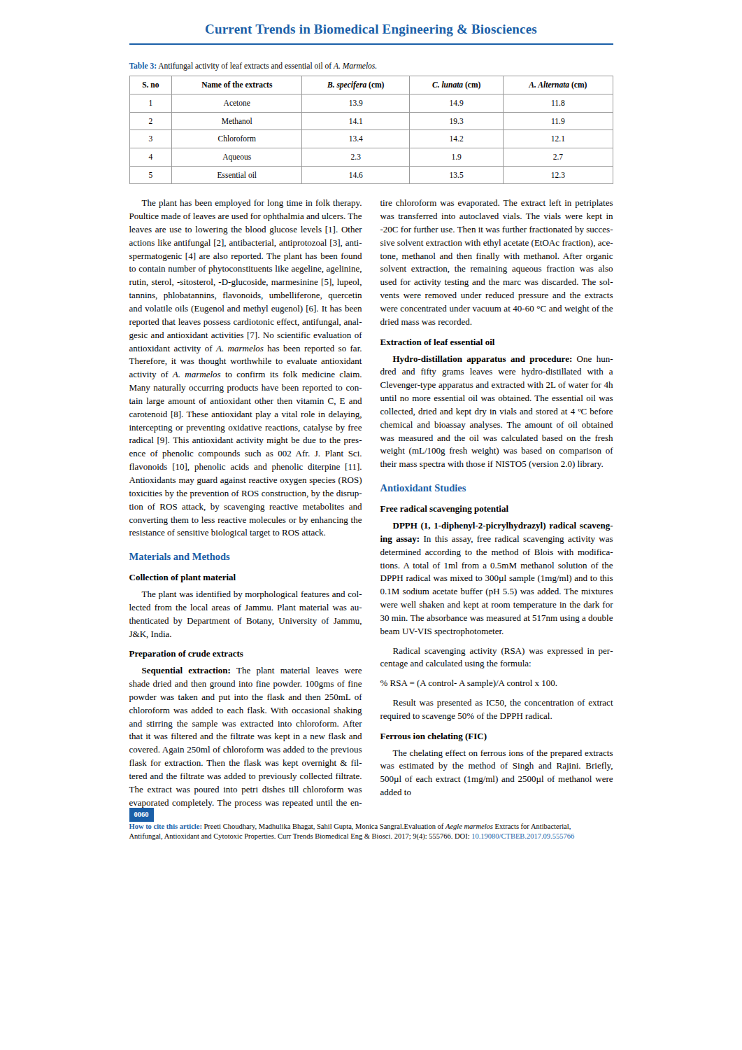Current Trends in Biomedical Engineering & Biosciences
Table 3: Antifungal activity of leaf extracts and essential oil of A. Marmelos.
| S. no | Name of the extracts | B. specifera (cm) | C. lunata (cm) | A. Alternata (cm) |
| --- | --- | --- | --- | --- |
| 1 | Acetone | 13.9 | 14.9 | 11.8 |
| 2 | Methanol | 14.1 | 19.3 | 11.9 |
| 3 | Chloroform | 13.4 | 14.2 | 12.1 |
| 4 | Aqueous | 2.3 | 1.9 | 2.7 |
| 5 | Essential oil | 14.6 | 13.5 | 12.3 |
The plant has been employed for long time in folk therapy. Poultice made of leaves are used for ophthalmia and ulcers. The leaves are use to lowering the blood glucose levels [1]. Other actions like antifungal [2], antibacterial, antiprotozoal [3], antispermatogenic [4] are also reported. The plant has been found to contain number of phytoconstituents like aegeline, agelinine, rutin, sterol, -sitosterol, -D-glucoside, marmesinine [5], lupeol, tannins, phlobatannins, flavonoids, umbelliferone, quercetin and volatile oils (Eugenol and methyl eugenol) [6]. It has been reported that leaves possess cardiotonic effect, antifungal, analgesic and antioxidant activities [7]. No scientific evaluation of antioxidant activity of A. marmelos has been reported so far. Therefore, it was thought worthwhile to evaluate antioxidant activity of A. marmelos to confirm its folk medicine claim. Many naturally occurring products have been reported to contain large amount of antioxidant other then vitamin C, E and carotenoid [8]. These antioxidant play a vital role in delaying, intercepting or preventing oxidative reactions, catalyse by free radical [9]. This antioxidant activity might be due to the presence of phenolic compounds such as 002 Afr. J. Plant Sci. flavonoids [10], phenolic acids and phenolic diterpine [11]. Antioxidants may guard against reactive oxygen species (ROS) toxicities by the prevention of ROS construction, by the disruption of ROS attack, by scavenging reactive metabolites and converting them to less reactive molecules or by enhancing the resistance of sensitive biological target to ROS attack.
Materials and Methods
Collection of plant material
The plant was identified by morphological features and collected from the local areas of Jammu. Plant material was authenticated by Department of Botany, University of Jammu, J&K, India.
Preparation of crude extracts
Sequential extraction: The plant material leaves were shade dried and then ground into fine powder. 100gms of fine powder was taken and put into the flask and then 250mL of chloroform was added to each flask. With occasional shaking and stirring the sample was extracted into chloroform. After that it was filtered and the filtrate was kept in a new flask and covered. Again 250ml of chloroform was added to the previous flask for extraction. Then the flask was kept overnight & filtered and the filtrate was added to previously collected filtrate. The extract was poured into petri dishes till chloroform was evaporated completely. The process was repeated until the entire chloroform was evaporated. The extract left in petriplates was transferred into autoclaved vials. The vials were kept in -20C for further use. Then it was further fractionated by successive solvent extraction with ethyl acetate (EtOAc fraction), acetone, methanol and then finally with methanol. After organic solvent extraction, the remaining aqueous fraction was also used for activity testing and the marc was discarded. The solvents were removed under reduced pressure and the extracts were concentrated under vacuum at 40-60 °C and weight of the dried mass was recorded.
Extraction of leaf essential oil
Hydro-distillation apparatus and procedure: One hundred and fifty grams leaves were hydro-distillated with a Clevenger-type apparatus and extracted with 2L of water for 4h until no more essential oil was obtained. The essential oil was collected, dried and kept dry in vials and stored at 4 ºC before chemical and bioassay analyses. The amount of oil obtained was measured and the oil was calculated based on the fresh weight (mL/100g fresh weight) was based on comparison of their mass spectra with those if NISTO5 (version 2.0) library.
Antioxidant Studies
Free radical scavenging potential
DPPH (1, 1-diphenyl-2-picrylhydrazyl) radical scavenging assay: In this assay, free radical scavenging activity was determined according to the method of Blois with modifications. A total of 1ml from a 0.5mM methanol solution of the DPPH radical was mixed to 300µl sample (1mg/ml) and to this 0.1M sodium acetate buffer (pH 5.5) was added. The mixtures were well shaken and kept at room temperature in the dark for 30 min. The absorbance was measured at 517nm using a double beam UV-VIS spectrophotometer.
Radical scavenging activity (RSA) was expressed in percentage and calculated using the formula:
% RSA = (A control- A sample)/A control x 100.
Result was presented as IC50, the concentration of extract required to scavenge 50% of the DPPH radical.
Ferrous ion chelating (FIC)
The chelating effect on ferrous ions of the prepared extracts was estimated by the method of Singh and Rajini. Briefly, 500µl of each extract (1mg/ml) and 2500µl of methanol were added to
0060 How to cite this article: Preeti Choudhary, Madhulika Bhagat, Sahil Gupta, Monica Sangral.Evaluation of Aegle marmelos Extracts for Antibacterial, Antifungal, Antioxidant and Cytotoxic Properties. Curr Trends Biomedical Eng & Biosci. 2017; 9(4): 555766. DOI: 10.19080/CTBEB.2017.09.555766